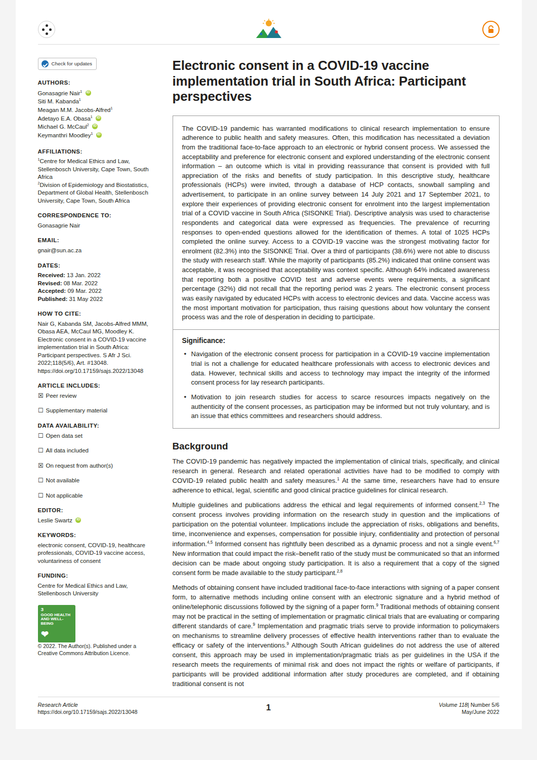Check for updates
Authors:
Gonasagrie Nair1
Siti M. Kabanda1
Meagan M.M. Jacobs-Alfred1
Adetayo E.A. Obasa1
Michael G. McCaul2
Keymanthri Moodley1
Affiliations:
1Centre for Medical Ethics and Law, Stellenbosch University, Cape Town, South Africa
2Division of Epidemiology and Biostatistics, Department of Global Health, Stellenbosch University, Cape Town, South Africa
Correspondence to:
Gonasagrie Nair
Email:
gnair@sun.ac.za
Dates:
Received: 13 Jan. 2022
Revised: 08 Mar. 2022
Accepted: 09 Mar. 2022
Published: 31 May 2022
How to cite:
Nair G, Kabanda SM, Jacobs-Alfred MMM, Obasa AEA, McCaul MG, Moodley K. Electronic consent in a COVID-19 vaccine implementation trial in South Africa: Participant perspectives. S Afr J Sci. 2022;118(5/6), Art. #13048. https://doi.org/10.17159/sajs.2022/13048
Article includes:
Peer review
Supplementary material
Data availability:
Open data set
All data included
On request from author(s)
Not available
Not applicable
Editor:
Leslie Swartz
Keywords:
electronic consent, COVID-19, healthcare professionals, COVID-19 vaccine access, voluntariness of consent
Funding:
Centre for Medical Ethics and Law, Stellenbosch University
3 Good health and well-being ❤
© 2022. The Author(s). Published under a Creative Commons Attribution Licence.
Electronic consent in a COVID-19 vaccine implementation trial in South Africa: Participant perspectives
The COVID-19 pandemic has warranted modifications to clinical research implementation to ensure adherence to public health and safety measures. Often, this modification has necessitated a deviation from the traditional face-to-face approach to an electronic or hybrid consent process. We assessed the acceptability and preference for electronic consent and explored understanding of the electronic consent information – an outcome which is vital in providing reassurance that consent is provided with full appreciation of the risks and benefits of study participation. In this descriptive study, healthcare professionals (HCPs) were invited, through a database of HCP contacts, snowball sampling and advertisement, to participate in an online survey between 14 July 2021 and 17 September 2021, to explore their experiences of providing electronic consent for enrolment into the largest implementation trial of a COVID vaccine in South Africa (SISONKE Trial). Descriptive analysis was used to characterise respondents and categorical data were expressed as frequencies. The prevalence of recurring responses to open-ended questions allowed for the identification of themes. A total of 1025 HCPs completed the online survey. Access to a COVID-19 vaccine was the strongest motivating factor for enrolment (82.3%) into the SISONKE Trial. Over a third of participants (38.6%) were not able to discuss the study with research staff. While the majority of participants (85.2%) indicated that online consent was acceptable, it was recognised that acceptability was context specific. Although 64% indicated awareness that reporting both a positive COVID test and adverse events were requirements, a significant percentage (32%) did not recall that the reporting period was 2 years. The electronic consent process was easily navigated by educated HCPs with access to electronic devices and data. Vaccine access was the most important motivation for participation, thus raising questions about how voluntary the consent process was and the role of desperation in deciding to participate.
Significance:
Navigation of the electronic consent process for participation in a COVID-19 vaccine implementation trial is not a challenge for educated healthcare professionals with access to electronic devices and data. However, technical skills and access to technology may impact the integrity of the informed consent process for lay research participants.
Motivation to join research studies for access to scarce resources impacts negatively on the authenticity of the consent processes, as participation may be informed but not truly voluntary, and is an issue that ethics committees and researchers should address.
Background
The COVID-19 pandemic has negatively impacted the implementation of clinical trials, specifically, and clinical research in general. Research and related operational activities have had to be modified to comply with COVID-19 related public health and safety measures.1 At the same time, researchers have had to ensure adherence to ethical, legal, scientific and good clinical practice guidelines for clinical research.
Multiple guidelines and publications address the ethical and legal requirements of informed consent.2,3 The consent process involves providing information on the research study in question and the implications of participation on the potential volunteer. Implications include the appreciation of risks, obligations and benefits, time, inconvenience and expenses, compensation for possible injury, confidentiality and protection of personal information.4,5 Informed consent has rightfully been described as a dynamic process and not a single event.6,7 New information that could impact the risk–benefit ratio of the study must be communicated so that an informed decision can be made about ongoing study participation. It is also a requirement that a copy of the signed consent form be made available to the study participant.2,8
Methods of obtaining consent have included traditional face-to-face interactions with signing of a paper consent form, to alternative methods including online consent with an electronic signature and a hybrid method of online/telephonic discussions followed by the signing of a paper form.9 Traditional methods of obtaining consent may not be practical in the setting of implementation or pragmatic clinical trials that are evaluating or comparing different standards of care.9 Implementation and pragmatic trials serve to provide information to policymakers on mechanisms to streamline delivery processes of effective health interventions rather than to evaluate the efficacy or safety of the interventions.9 Although South African guidelines do not address the use of altered consent, this approach may be used in implementation/pragmatic trials as per guidelines in the USA if the research meets the requirements of minimal risk and does not impact the rights or welfare of participants, if participants will be provided additional information after study procedures are completed, and if obtaining traditional consent is not
1
Research Article
https://doi.org/10.17159/sajs.2022/13048
Volume 118| Number 5/6
May/June 2022